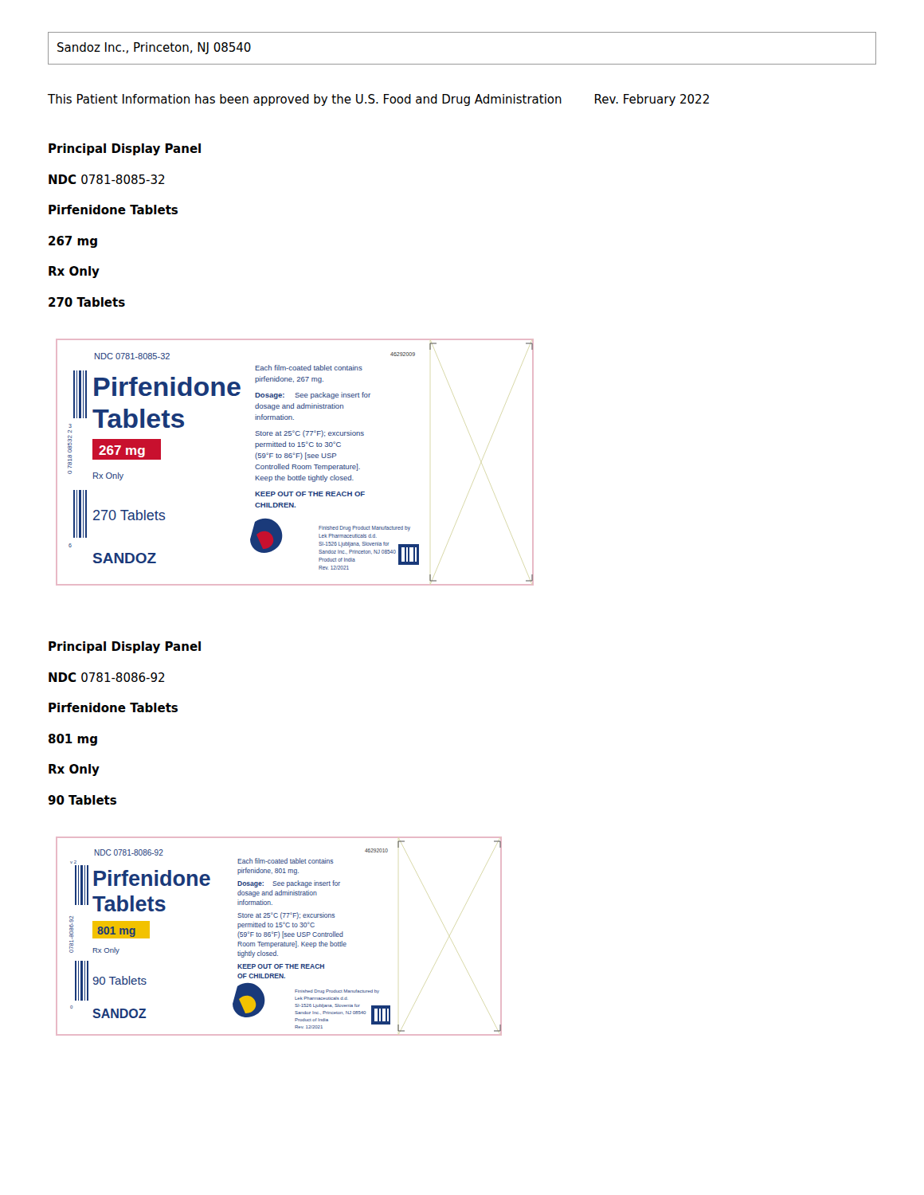Sandoz Inc., Princeton, NJ 08540
This Patient Information has been approved by the U.S. Food and Drug AdministrationRev. February 2022
Principal Display Panel
NDC 0781-8085-32
Pirfenidone Tablets
267 mg
Rx Only
270 Tablets
NDC 0781-8085-32 46292009 Pirfenidone Tablets 267 mg Rx Only 270 Tablets SANDOZ 0 7818 08532 2 3 6 Each film-coated tablet contains pirfenidone, 267 mg. Dosage: See package insert for dosage and administration information. Store at 25°C (77°F); excursions permitted to 15°C to 30°C (59°F to 86°F) [see USP Controlled Room Temperature]. Keep the bottle tightly closed. KEEP OUT OF THE REACH OF CHILDREN. Finished Drug Product Manufactured by Lek Pharmaceuticals d.d. SI-1526 Ljubljana, Slovenia for Sandoz Inc., Princeton, NJ 08540 Product of India Rev. 12/2021
Principal Display Panel
NDC 0781-8086-92
Pirfenidone Tablets
801 mg
Rx Only
90 Tablets
NDC 0781-8086-92 46292010 Pirfenidone Tablets 801 mg Rx Only 90 Tablets SANDOZ 0781-8086-92 v 2 0 Each film-coated tablet contains pirfenidone, 801 mg. Dosage: See package insert for dosage and administration information. Store at 25°C (77°F); excursions permitted to 15°C to 30°C (59°F to 86°F) [see USP Controlled Room Temperature]. Keep the bottle tightly closed. KEEP OUT OF THE REACH OF CHILDREN. Finished Drug Product Manufactured by Lek Pharmaceuticals d.d. SI-1526 Ljubljana, Slovenia for Sandoz Inc., Princeton, NJ 08540 Product of India Rev. 12/2021